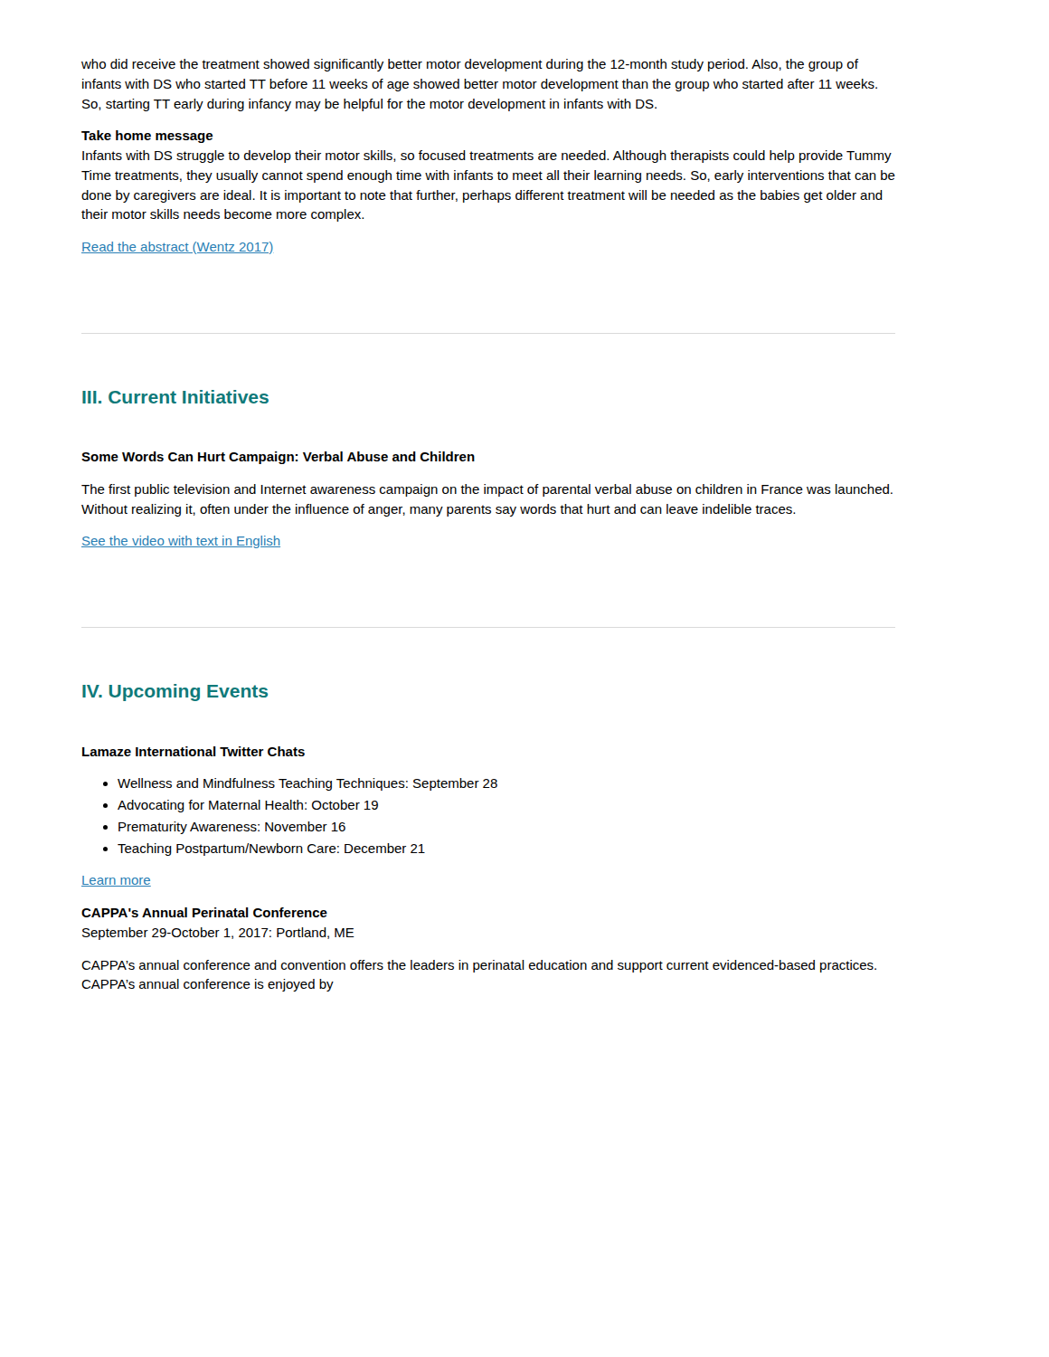who did receive the treatment showed significantly better motor development during the 12-month study period. Also, the group of infants with DS who started TT before 11 weeks of age showed better motor development than the group who started after 11 weeks. So, starting TT early during infancy may be helpful for the motor development in infants with DS.
Take home message
Infants with DS struggle to develop their motor skills, so focused treatments are needed. Although therapists could help provide Tummy Time treatments, they usually cannot spend enough time with infants to meet all their learning needs. So, early interventions that can be done by caregivers are ideal. It is important to note that further, perhaps different treatment will be needed as the babies get older and their motor skills needs become more complex.
Read the abstract (Wentz 2017)
III. Current Initiatives
Some Words Can Hurt Campaign: Verbal Abuse and Children
The first public television and Internet awareness campaign on the impact of parental verbal abuse on children in France was launched. Without realizing it, often under the influence of anger, many parents say words that hurt and can leave indelible traces.
See the video with text in English
IV. Upcoming Events
Lamaze International Twitter Chats
Wellness and Mindfulness Teaching Techniques: September 28
Advocating for Maternal Health: October 19
Prematurity Awareness: November 16
Teaching Postpartum/Newborn Care: December 21
Learn more
CAPPA's Annual Perinatal Conference
September 29-October 1, 2017: Portland, ME
CAPPA’s annual conference and convention offers the leaders in perinatal education and support current evidenced-based practices. CAPPA’s annual conference is enjoyed by